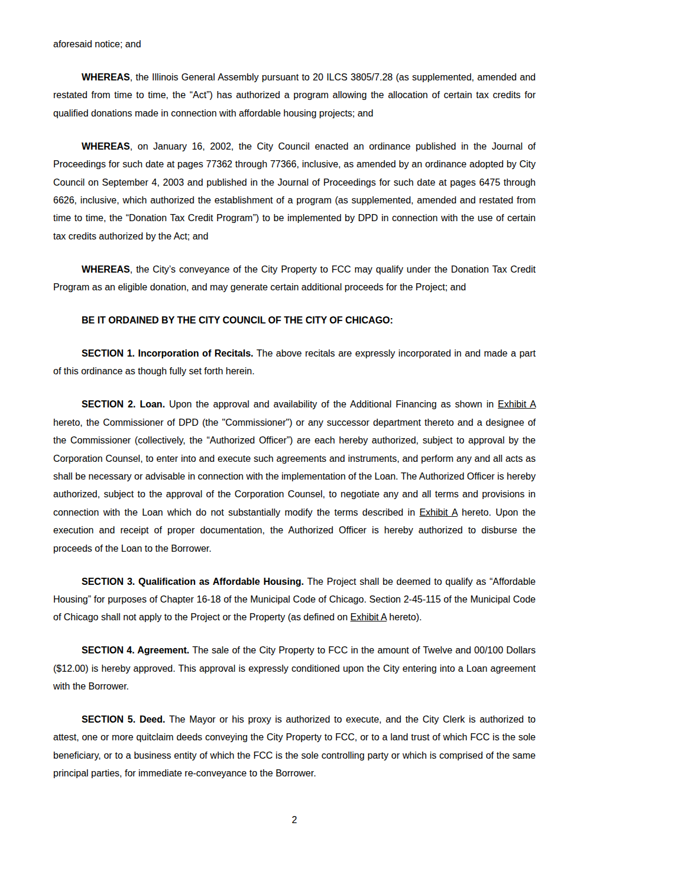aforesaid notice; and
WHEREAS, the Illinois General Assembly pursuant to 20 ILCS 3805/7.28 (as supplemented, amended and restated from time to time, the “Act”) has authorized a program allowing the allocation of certain tax credits for qualified donations made in connection with affordable housing projects; and
WHEREAS, on January 16, 2002, the City Council enacted an ordinance published in the Journal of Proceedings for such date at pages 77362 through 77366, inclusive, as amended by an ordinance adopted by City Council on September 4, 2003 and published in the Journal of Proceedings for such date at pages 6475 through 6626, inclusive, which authorized the establishment of a program (as supplemented, amended and restated from time to time, the “Donation Tax Credit Program”) to be implemented by DPD in connection with the use of certain tax credits authorized by the Act; and
WHEREAS, the City’s conveyance of the City Property to FCC may qualify under the Donation Tax Credit Program as an eligible donation, and may generate certain additional proceeds for the Project; and
BE IT ORDAINED BY THE CITY COUNCIL OF THE CITY OF CHICAGO:
SECTION 1. Incorporation of Recitals. The above recitals are expressly incorporated in and made a part of this ordinance as though fully set forth herein.
SECTION 2. Loan. Upon the approval and availability of the Additional Financing as shown in Exhibit A hereto, the Commissioner of DPD (the "Commissioner") or any successor department thereto and a designee of the Commissioner (collectively, the “Authorized Officer”) are each hereby authorized, subject to approval by the Corporation Counsel, to enter into and execute such agreements and instruments, and perform any and all acts as shall be necessary or advisable in connection with the implementation of the Loan. The Authorized Officer is hereby authorized, subject to the approval of the Corporation Counsel, to negotiate any and all terms and provisions in connection with the Loan which do not substantially modify the terms described in Exhibit A hereto. Upon the execution and receipt of proper documentation, the Authorized Officer is hereby authorized to disburse the proceeds of the Loan to the Borrower.
SECTION 3. Qualification as Affordable Housing. The Project shall be deemed to qualify as “Affordable Housing” for purposes of Chapter 16-18 of the Municipal Code of Chicago. Section 2-45-115 of the Municipal Code of Chicago shall not apply to the Project or the Property (as defined on Exhibit A hereto).
SECTION 4. Agreement. The sale of the City Property to FCC in the amount of Twelve and 00/100 Dollars ($12.00) is hereby approved. This approval is expressly conditioned upon the City entering into a Loan agreement with the Borrower.
SECTION 5. Deed. The Mayor or his proxy is authorized to execute, and the City Clerk is authorized to attest, one or more quitclaim deeds conveying the City Property to FCC, or to a land trust of which FCC is the sole beneficiary, or to a business entity of which the FCC is the sole controlling party or which is comprised of the same principal parties, for immediate re-conveyance to the Borrower.
2